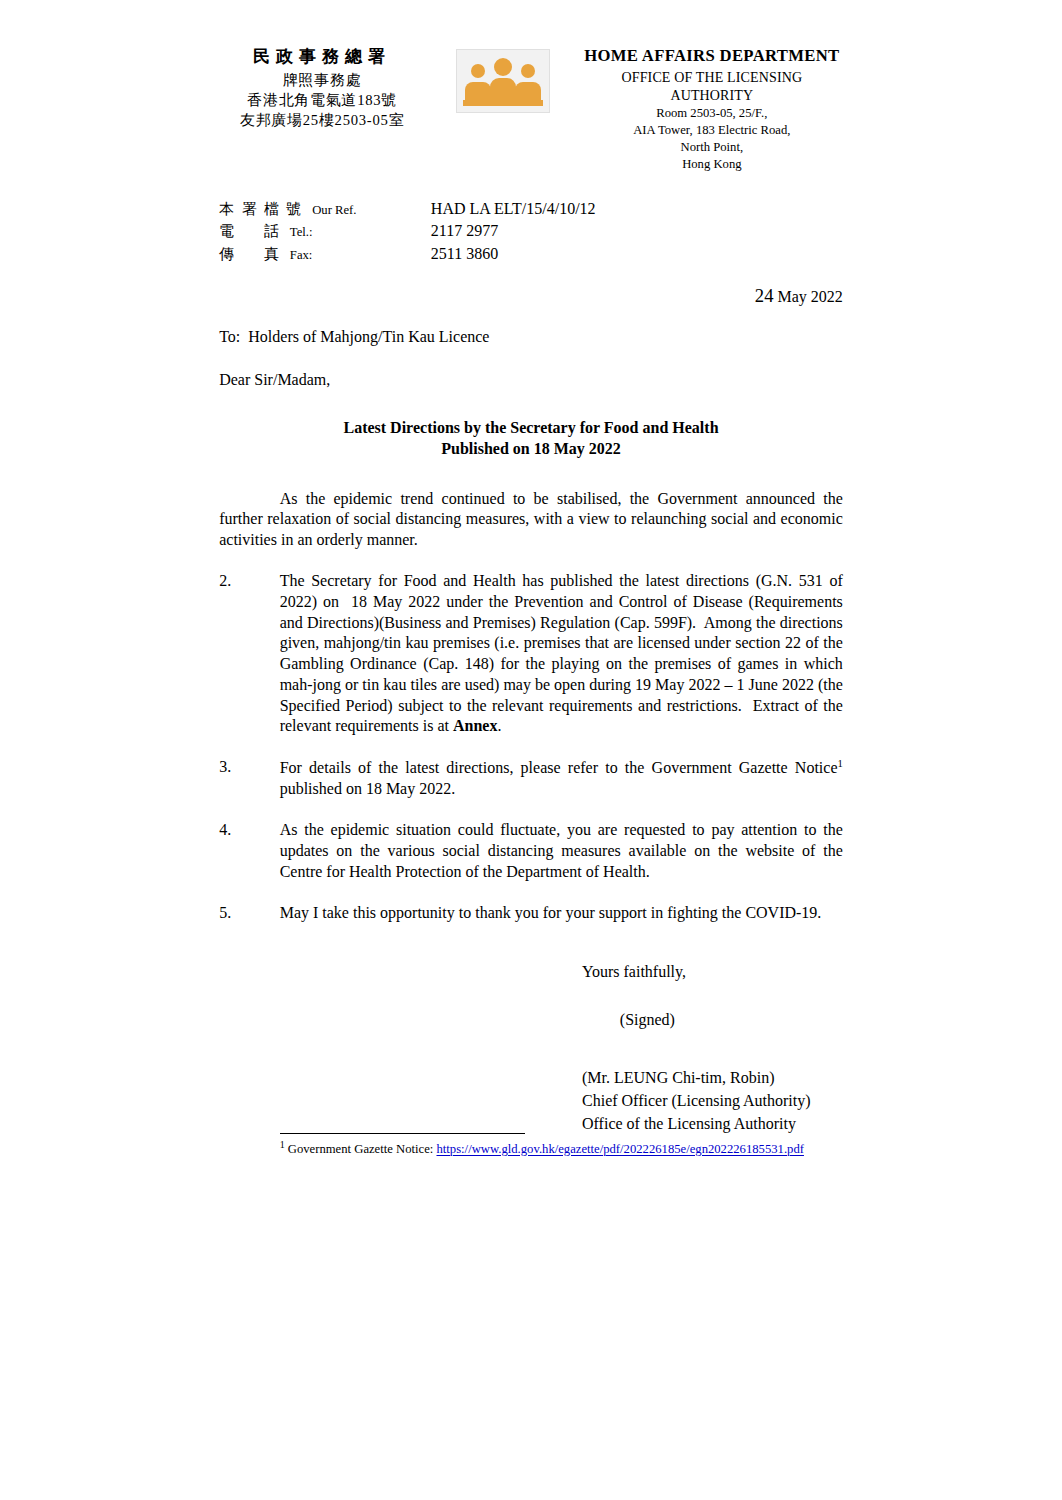民政事務總署
牌照事務處
香港北角電氣道183號
友邦廣場25樓2503-05室
HOME AFFAIRS DEPARTMENT
OFFICE OF THE LICENSING AUTHORITY
Room 2503-05, 25/F.,
AIA Tower, 183 Electric Road,
North Point,
Hong Kong
本署檔號 Our Ref.
HAD LA ELT/15/4/10/12
電　話 Tel.:
2117 2977
傳　真 Fax:
2511 3860
24 May 2022
To: Holders of Mahjong/Tin Kau Licence
Dear Sir/Madam,
Latest Directions by the Secretary for Food and Health
Published on 18 May 2022
As the epidemic trend continued to be stabilised, the Government announced the further relaxation of social distancing measures, with a view to relaunching social and economic activities in an orderly manner.
2.
The Secretary for Food and Health has published the latest directions (G.N. 531 of 2022) on 18 May 2022 under the Prevention and Control of Disease (Requirements and Directions)(Business and Premises) Regulation (Cap. 599F). Among the directions given, mahjong/tin kau premises (i.e. premises that are licensed under section 22 of the Gambling Ordinance (Cap. 148) for the playing on the premises of games in which mah-jong or tin kau tiles are used) may be open during 19 May 2022 – 1 June 2022 (the Specified Period) subject to the relevant requirements and restrictions. Extract of the relevant requirements is at Annex.
3.
For details of the latest directions, please refer to the Government Gazette Notice1 published on 18 May 2022.
4.
As the epidemic situation could fluctuate, you are requested to pay attention to the updates on the various social distancing measures available on the website of the Centre for Health Protection of the Department of Health.
5.
May I take this opportunity to thank you for your support in fighting the COVID-19.
Yours faithfully,
(Signed)
(Mr. LEUNG Chi-tim, Robin)
Chief Officer (Licensing Authority)
Office of the Licensing Authority
1 Government Gazette Notice: https://www.gld.gov.hk/egazette/pdf/202226185e/egn202226185531.pdf